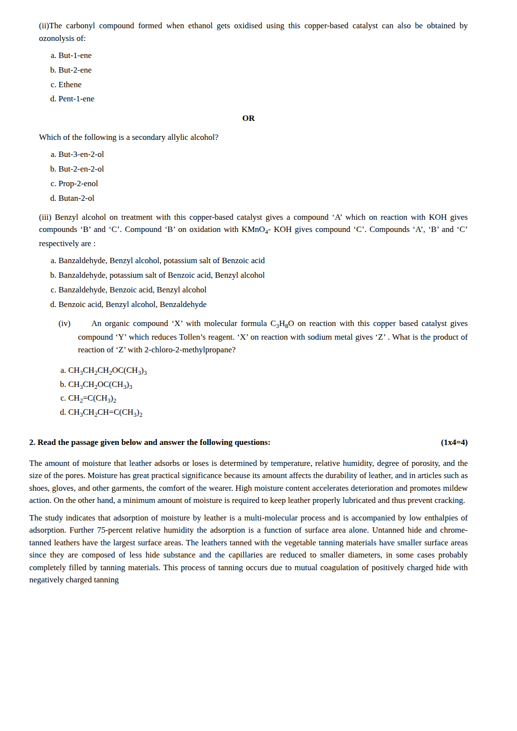(ii)The carbonyl compound formed when ethanol gets oxidised using this copper-based catalyst can also be obtained by ozonolysis of:
But-1-ene
But-2-ene
Ethene
Pent-1-ene
OR
Which of the following is a secondary allylic alcohol?
But-3-en-2-ol
But-2-en-2-ol
Prop-2-enol
Butan-2-ol
(iii) Benzyl alcohol on treatment with this copper-based catalyst gives a compound ‘A’ which on reaction with KOH gives compounds ‘B’ and ‘C’. Compound ‘B’ on oxidation with KMnO4- KOH gives compound ‘C’. Compounds ‘A’, ‘B’ and ‘C’ respectively are :
Banzaldehyde, Benzyl alcohol, potassium salt of Benzoic acid
Banzaldehyde, potassium salt of Benzoic acid, Benzyl alcohol
Banzaldehyde, Benzoic acid, Benzyl alcohol
Benzoic acid, Benzyl alcohol, Benzaldehyde
(iv) An organic compound ‘X’ with molecular formula C3H8O on reaction with this copper based catalyst gives compound ‘Y’ which reduces Tollen’s reagent. ‘X’ on reaction with sodium metal gives ‘Z’ . What is the product of reaction of ‘Z’ with 2-chloro-2-methylpropane?
CH3CH2CH2OC(CH3)3
CH3CH2OC(CH3)3
CH2=C(CH3)2
CH3CH2CH=C(CH3)2
2. Read the passage given below and answer the following questions: (1x4=4)
The amount of moisture that leather adsorbs or loses is determined by temperature, relative humidity, degree of porosity, and the size of the pores. Moisture has great practical significance because its amount affects the durability of leather, and in articles such as shoes, gloves, and other garments, the comfort of the wearer. High moisture content accelerates deterioration and promotes mildew action. On the other hand, a minimum amount of moisture is required to keep leather properly lubricated and thus prevent cracking.
The study indicates that adsorption of moisture by leather is a multi-molecular process and is accompanied by low enthalpies of adsorption. Further 75-percent relative humidity the adsorption is a function of surface area alone. Untanned hide and chrome-tanned leathers have the largest surface areas. The leathers tanned with the vegetable tanning materials have smaller surface areas since they are composed of less hide substance and the capillaries are reduced to smaller diameters, in some cases probably completely filled by tanning materials. This process of tanning occurs due to mutual coagulation of positively charged hide with negatively charged tanning